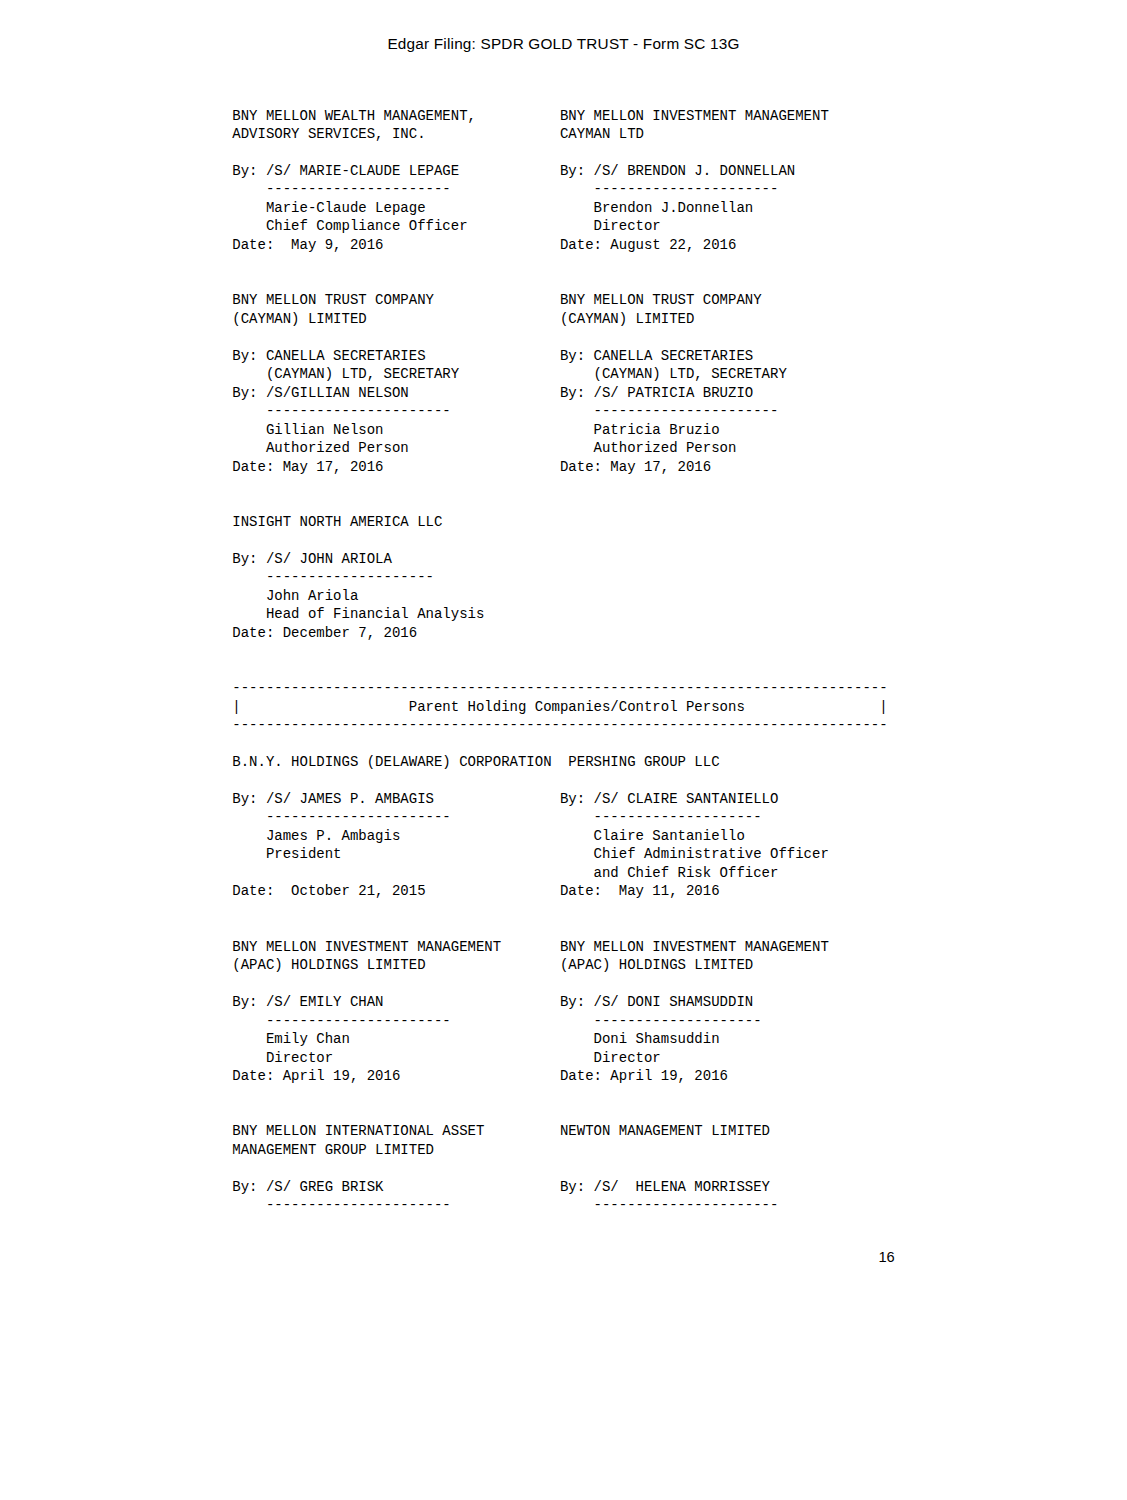Edgar Filing: SPDR GOLD TRUST - Form SC 13G
BNY MELLON WEALTH MANAGEMENT,          BNY MELLON INVESTMENT MANAGEMENT
ADVISORY SERVICES, INC.                CAYMAN LTD

By: /S/ MARIE-CLAUDE LEPAGE            By: /S/ BRENDON J. DONNELLAN
    ----------------------                 ----------------------
    Marie-Claude Lepage                    Brendon J.Donnellan
    Chief Compliance Officer               Director
Date:  May 9, 2016                     Date: August 22, 2016


BNY MELLON TRUST COMPANY               BNY MELLON TRUST COMPANY
(CAYMAN) LIMITED                       (CAYMAN) LIMITED

By: CANELLA SECRETARIES                By: CANELLA SECRETARIES
    (CAYMAN) LTD, SECRETARY                (CAYMAN) LTD, SECRETARY
By: /S/GILLIAN NELSON                  By: /S/ PATRICIA BRUZIO
    ----------------------                 ----------------------
    Gillian Nelson                         Patricia Bruzio
    Authorized Person                      Authorized Person
Date: May 17, 2016                     Date: May 17, 2016


INSIGHT NORTH AMERICA LLC

By: /S/ JOHN ARIOLA
    --------------------
    John Ariola
    Head of Financial Analysis
Date: December 7, 2016


------------------------------------------------------------------------------
|                    Parent Holding Companies/Control Persons                |
------------------------------------------------------------------------------

B.N.Y. HOLDINGS (DELAWARE) CORPORATION  PERSHING GROUP LLC

By: /S/ JAMES P. AMBAGIS               By: /S/ CLAIRE SANTANIELLO
    ----------------------                 --------------------
    James P. Ambagis                       Claire Santaniello
    President                              Chief Administrative Officer
                                           and Chief Risk Officer
Date:  October 21, 2015                Date:  May 11, 2016


BNY MELLON INVESTMENT MANAGEMENT       BNY MELLON INVESTMENT MANAGEMENT
(APAC) HOLDINGS LIMITED                (APAC) HOLDINGS LIMITED

By: /S/ EMILY CHAN                     By: /S/ DONI SHAMSUDDIN
    ----------------------                 --------------------
    Emily Chan                             Doni Shamsuddin
    Director                               Director
Date: April 19, 2016                   Date: April 19, 2016


BNY MELLON INTERNATIONAL ASSET         NEWTON MANAGEMENT LIMITED
MANAGEMENT GROUP LIMITED

By: /S/ GREG BRISK                     By: /S/  HELENA MORRISSEY
    ----------------------                 ----------------------
16